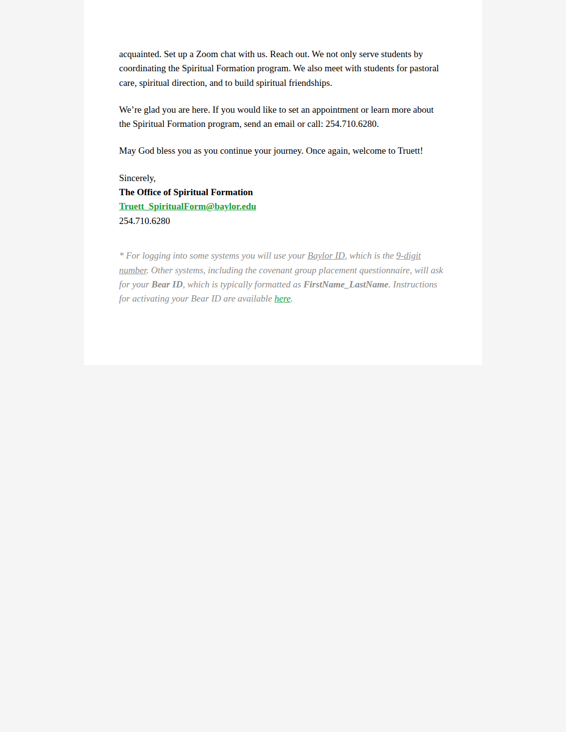acquainted. Set up a Zoom chat with us. Reach out. We not only serve students by coordinating the Spiritual Formation program. We also meet with students for pastoral care, spiritual direction, and to build spiritual friendships.
We’re glad you are here. If you would like to set an appointment or learn more about the Spiritual Formation program, send an email or call: 254.710.6280.
May God bless you as you continue your journey. Once again, welcome to Truett!
Sincerely,
The Office of Spiritual Formation
Truett_SpiritualForm@baylor.edu
254.710.6280
* For logging into some systems you will use your Baylor ID, which is the 9-digit number. Other systems, including the covenant group placement questionnaire, will ask for your Bear ID, which is typically formatted as FirstName_LastName. Instructions for activating your Bear ID are available here.